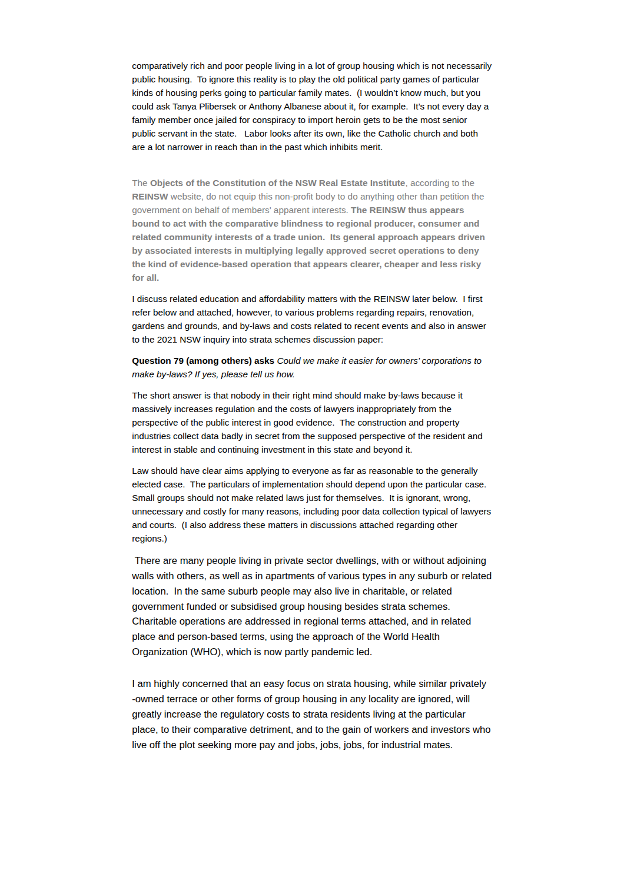comparatively rich and poor people living in a lot of group housing which is not necessarily public housing. To ignore this reality is to play the old political party games of particular kinds of housing perks going to particular family mates. (I wouldn’t know much, but you could ask Tanya Plibersek or Anthony Albanese about it, for example. It’s not every day a family member once jailed for conspiracy to import heroin gets to be the most senior public servant in the state. Labor looks after its own, like the Catholic church and both are a lot narrower in reach than in the past which inhibits merit.
The Objects of the Constitution of the NSW Real Estate Institute, according to the REINSW website, do not equip this non-profit body to do anything other than petition the government on behalf of members' apparent interests. The REINSW thus appears bound to act with the comparative blindness to regional producer, consumer and related community interests of a trade union. Its general approach appears driven by associated interests in multiplying legally approved secret operations to deny the kind of evidence-based operation that appears clearer, cheaper and less risky for all.
I discuss related education and affordability matters with the REINSW later below. I first refer below and attached, however, to various problems regarding repairs, renovation, gardens and grounds, and by-laws and costs related to recent events and also in answer to the 2021 NSW inquiry into strata schemes discussion paper:
Question 79 (among others) asks Could we make it easier for owners’ corporations to make by-laws? If yes, please tell us how.
The short answer is that nobody in their right mind should make by-laws because it massively increases regulation and the costs of lawyers inappropriately from the perspective of the public interest in good evidence. The construction and property industries collect data badly in secret from the supposed perspective of the resident and interest in stable and continuing investment in this state and beyond it.
Law should have clear aims applying to everyone as far as reasonable to the generally elected case. The particulars of implementation should depend upon the particular case. Small groups should not make related laws just for themselves. It is ignorant, wrong, unnecessary and costly for many reasons, including poor data collection typical of lawyers and courts. (I also address these matters in discussions attached regarding other regions.)
There are many people living in private sector dwellings, with or without adjoining walls with others, as well as in apartments of various types in any suburb or related location. In the same suburb people may also live in charitable, or related government funded or subsidised group housing besides strata schemes. Charitable operations are addressed in regional terms attached, and in related place and person-based terms, using the approach of the World Health Organization (WHO), which is now partly pandemic led.
I am highly concerned that an easy focus on strata housing, while similar privately -owned terrace or other forms of group housing in any locality are ignored, will greatly increase the regulatory costs to strata residents living at the particular place, to their comparative detriment, and to the gain of workers and investors who live off the plot seeking more pay and jobs, jobs, jobs, for industrial mates.